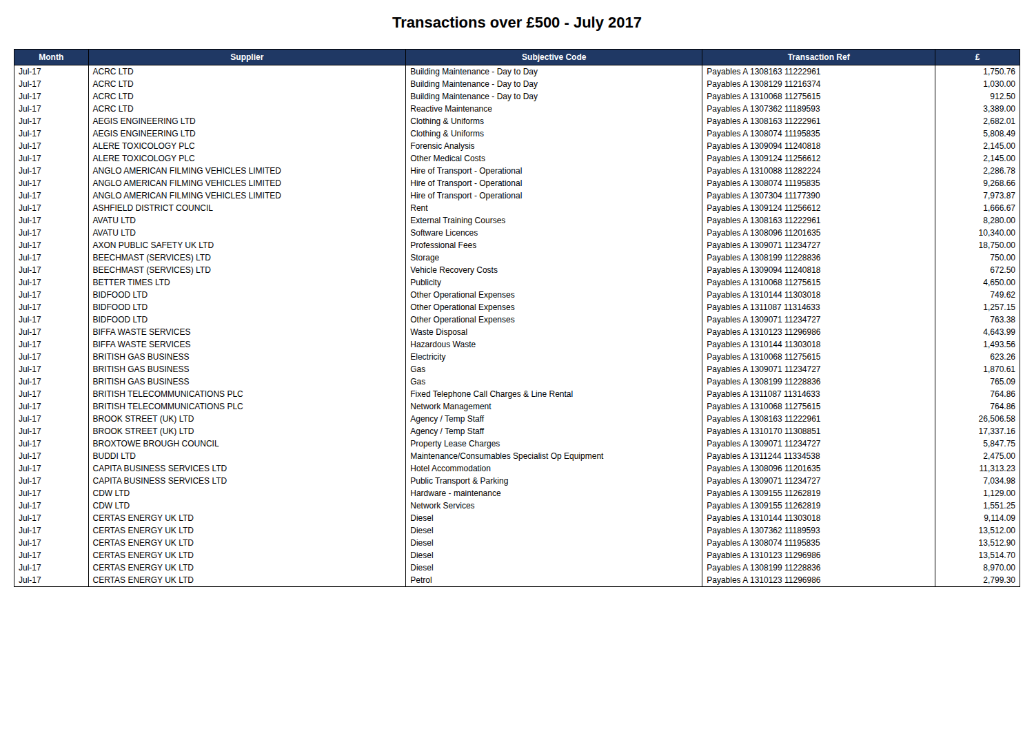Transactions over £500 - July 2017
| Month | Supplier | Subjective Code | Transaction Ref | £ |
| --- | --- | --- | --- | --- |
| Jul-17 | ACRC LTD | Building Maintenance - Day to Day | Payables A 1308163 11222961 | 1,750.76 |
| Jul-17 | ACRC LTD | Building Maintenance - Day to Day | Payables A 1308129 11216374 | 1,030.00 |
| Jul-17 | ACRC LTD | Building Maintenance - Day to Day | Payables A 1310068 11275615 | 912.50 |
| Jul-17 | ACRC LTD | Reactive Maintenance | Payables A 1307362 11189593 | 3,389.00 |
| Jul-17 | AEGIS ENGINEERING LTD | Clothing & Uniforms | Payables A 1308163 11222961 | 2,682.01 |
| Jul-17 | AEGIS ENGINEERING LTD | Clothing & Uniforms | Payables A 1308074 11195835 | 5,808.49 |
| Jul-17 | ALERE TOXICOLOGY PLC | Forensic Analysis | Payables A 1309094 11240818 | 2,145.00 |
| Jul-17 | ALERE TOXICOLOGY PLC | Other Medical Costs | Payables A 1309124 11256612 | 2,145.00 |
| Jul-17 | ANGLO AMERICAN FILMING VEHICLES LIMITED | Hire of Transport - Operational | Payables A 1310088 11282224 | 2,286.78 |
| Jul-17 | ANGLO AMERICAN FILMING VEHICLES LIMITED | Hire of Transport - Operational | Payables A 1308074 11195835 | 9,268.66 |
| Jul-17 | ANGLO AMERICAN FILMING VEHICLES LIMITED | Hire of Transport - Operational | Payables A 1307304 11177390 | 7,973.87 |
| Jul-17 | ASHFIELD DISTRICT COUNCIL | Rent | Payables A 1309124 11256612 | 1,666.67 |
| Jul-17 | AVATU LTD | External Training Courses | Payables A 1308163 11222961 | 8,280.00 |
| Jul-17 | AVATU LTD | Software Licences | Payables A 1308096 11201635 | 10,340.00 |
| Jul-17 | AXON PUBLIC SAFETY UK LTD | Professional Fees | Payables A 1309071 11234727 | 18,750.00 |
| Jul-17 | BEECHMAST (SERVICES) LTD | Storage | Payables A 1308199 11228836 | 750.00 |
| Jul-17 | BEECHMAST (SERVICES) LTD | Vehicle Recovery Costs | Payables A 1309094 11240818 | 672.50 |
| Jul-17 | BETTER TIMES LTD | Publicity | Payables A 1310068 11275615 | 4,650.00 |
| Jul-17 | BIDFOOD LTD | Other Operational Expenses | Payables A 1310144 11303018 | 749.62 |
| Jul-17 | BIDFOOD LTD | Other Operational Expenses | Payables A 1311087 11314633 | 1,257.15 |
| Jul-17 | BIDFOOD LTD | Other Operational Expenses | Payables A 1309071 11234727 | 763.38 |
| Jul-17 | BIFFA WASTE SERVICES | Waste Disposal | Payables A 1310123 11296986 | 4,643.99 |
| Jul-17 | BIFFA WASTE SERVICES | Hazardous Waste | Payables A 1310144 11303018 | 1,493.56 |
| Jul-17 | BRITISH GAS BUSINESS | Electricity | Payables A 1310068 11275615 | 623.26 |
| Jul-17 | BRITISH GAS BUSINESS | Gas | Payables A 1309071 11234727 | 1,870.61 |
| Jul-17 | BRITISH GAS BUSINESS | Gas | Payables A 1308199 11228836 | 765.09 |
| Jul-17 | BRITISH TELECOMMUNICATIONS PLC | Fixed Telephone Call Charges & Line Rental | Payables A 1311087 11314633 | 764.86 |
| Jul-17 | BRITISH TELECOMMUNICATIONS PLC | Network Management | Payables A 1310068 11275615 | 764.86 |
| Jul-17 | BROOK STREET (UK) LTD | Agency / Temp Staff | Payables A 1308163 11222961 | 26,506.58 |
| Jul-17 | BROOK STREET (UK) LTD | Agency / Temp Staff | Payables A 1310170 11308851 | 17,337.16 |
| Jul-17 | BROXTOWE BROUGH COUNCIL | Property Lease Charges | Payables A 1309071 11234727 | 5,847.75 |
| Jul-17 | BUDDI LTD | Maintenance/Consumables Specialist Op Equipment | Payables A 1311244 11334538 | 2,475.00 |
| Jul-17 | CAPITA BUSINESS SERVICES LTD | Hotel Accommodation | Payables A 1308096 11201635 | 11,313.23 |
| Jul-17 | CAPITA BUSINESS SERVICES LTD | Public Transport & Parking | Payables A 1309071 11234727 | 7,034.98 |
| Jul-17 | CDW LTD | Hardware - maintenance | Payables A 1309155 11262819 | 1,129.00 |
| Jul-17 | CDW LTD | Network Services | Payables A 1309155 11262819 | 1,551.25 |
| Jul-17 | CERTAS ENERGY UK LTD | Diesel | Payables A 1310144 11303018 | 9,114.09 |
| Jul-17 | CERTAS ENERGY UK LTD | Diesel | Payables A 1307362 11189593 | 13,512.00 |
| Jul-17 | CERTAS ENERGY UK LTD | Diesel | Payables A 1308074 11195835 | 13,512.90 |
| Jul-17 | CERTAS ENERGY UK LTD | Diesel | Payables A 1310123 11296986 | 13,514.70 |
| Jul-17 | CERTAS ENERGY UK LTD | Diesel | Payables A 1308199 11228836 | 8,970.00 |
| Jul-17 | CERTAS ENERGY UK LTD | Petrol | Payables A 1310123 11296986 | 2,799.30 |